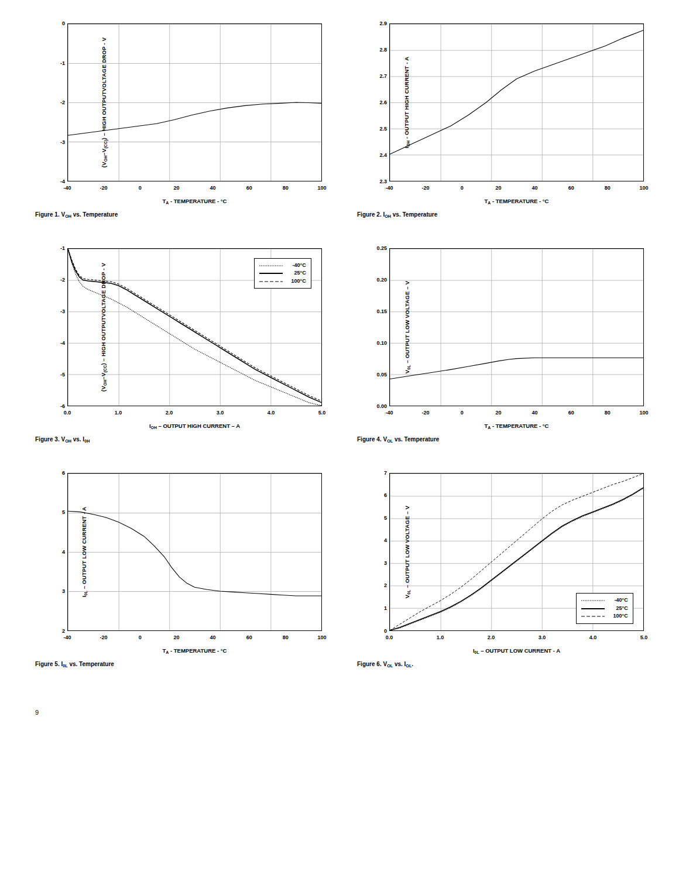0 -1 -2 -3 -4
-40 -20 0 20 40 60 80 100
(VOH–V(CC)) – HIGH OUTPUTVOLTAGE DROP - V
TA - TEMPERATURE - °C
Figure 1. VOH vs. Temperature
2.9 2.8 2.7 2.6 2.5 2.4 2.3
-40 -20 0 20 40 60 80 100
IOH - OUTPUT HIGH CURRENT - A
TA - TEMPERATURE - °C
Figure 2. IOH vs. Temperature
-40°C
25°C
100°C
-1 -2 -3 -4 -5 -6
0.0 1.0 2.0 3.0 4.0 5.0
(VOH–V(CC) – HIGH OUTPUTVOLTAGE DROP - V
IOH – OUTPUT HIGH CURRENT – A
Figure 3. VOH vs. I0H
0.25 0.20 0.15 0.10 0.05 0.00
-40 -20 0 20 40 60 80 100
V0L – OUTPUT LOW VOLTAGE – V
TA - TEMPERATURE - °C
Figure 4. VOL vs. Temperature
6 5 4 3 2
-40 -20 0 20 40 60 80 100
I0L – OUTPUT LOW CURRENT - A
TA - TEMPERATURE - °C
Figure 5. I0L vs. Temperature
-40°C
25°C
100°C
7 6 5 4 3 2 1 0
0.0 1.0 2.0 3.0 4.0 5.0
V0L – OUTPUT LOW VOLTAGE – V
I0L – OUTPUT LOW CURRENT - A
Figure 6. VOL vs. IOL.
9